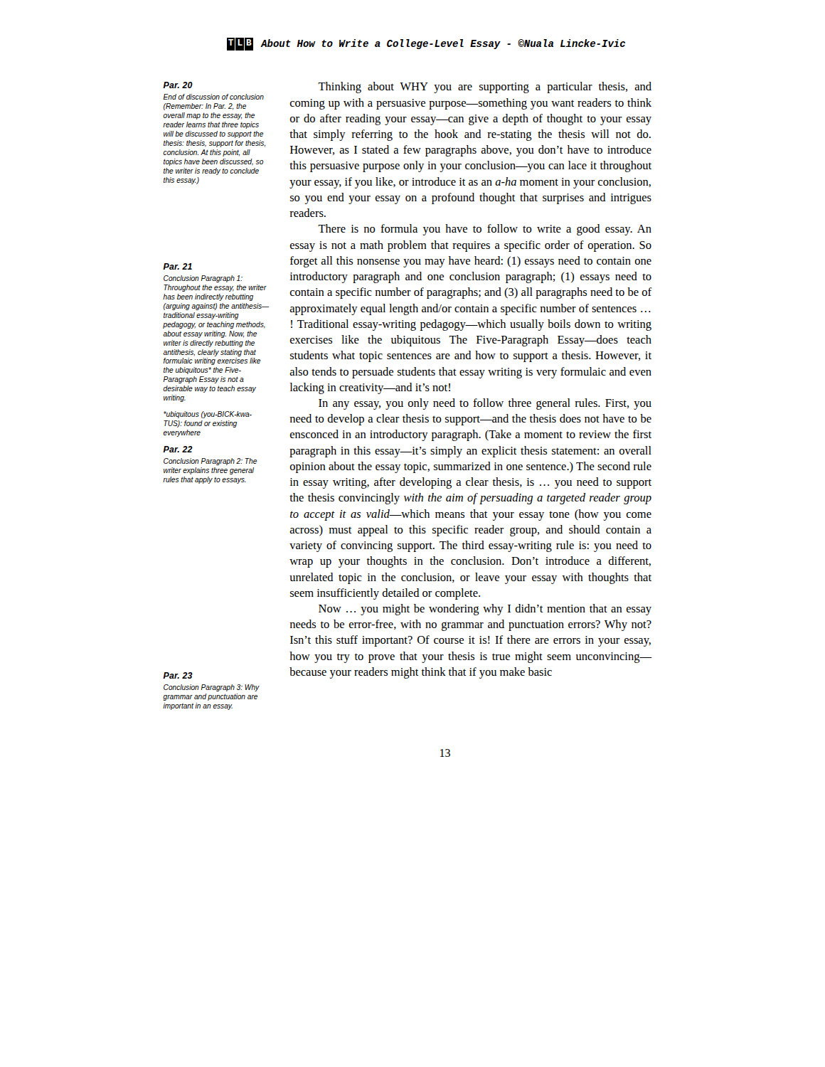TLB About How to Write a College-Level Essay - ©Nuala Lincke-Ivic
Par. 20
End of discussion of conclusion (Remember: In Par. 2, the overall map to the essay, the reader learns that three topics will be discussed to support the thesis: thesis, support for thesis, conclusion. At this point, all topics have been discussed, so the writer is ready to conclude this essay.)
Par. 21
Conclusion Paragraph 1: Throughout the essay, the writer has been indirectly rebutting (arguing against) the antithesis—traditional essay-writing pedagogy, or teaching methods, about essay writing. Now, the writer is directly rebutting the antithesis, clearly stating that formulaic writing exercises like the ubiquitous* the Five-Paragraph Essay is not a desirable way to teach essay writing.
*ubiquitous (you-BICK-kwa-TUS): found or existing everywhere
Par. 22
Conclusion Paragraph 2: The writer explains three general rules that apply to essays.
Par. 23
Conclusion Paragraph 3: Why grammar and punctuation are important in an essay.
Thinking about WHY you are supporting a particular thesis, and coming up with a persuasive purpose—something you want readers to think or do after reading your essay—can give a depth of thought to your essay that simply referring to the hook and re-stating the thesis will not do. However, as I stated a few paragraphs above, you don’t have to introduce this persuasive purpose only in your conclusion—you can lace it throughout your essay, if you like, or introduce it as an a-ha moment in your conclusion, so you end your essay on a profound thought that surprises and intrigues readers.
There is no formula you have to follow to write a good essay. An essay is not a math problem that requires a specific order of operation. So forget all this nonsense you may have heard: (1) essays need to contain one introductory paragraph and one conclusion paragraph; (1) essays need to contain a specific number of paragraphs; and (3) all paragraphs need to be of approximately equal length and/or contain a specific number of sentences … ! Traditional essay-writing pedagogy—which usually boils down to writing exercises like the ubiquitous The Five-Paragraph Essay—does teach students what topic sentences are and how to support a thesis. However, it also tends to persuade students that essay writing is very formulaic and even lacking in creativity—and it’s not!
In any essay, you only need to follow three general rules. First, you need to develop a clear thesis to support—and the thesis does not have to be ensconced in an introductory paragraph. (Take a moment to review the first paragraph in this essay—it’s simply an explicit thesis statement: an overall opinion about the essay topic, summarized in one sentence.) The second rule in essay writing, after developing a clear thesis, is … you need to support the thesis convincingly with the aim of persuading a targeted reader group to accept it as valid—which means that your essay tone (how you come across) must appeal to this specific reader group, and should contain a variety of convincing support. The third essay-writing rule is: you need to wrap up your thoughts in the conclusion. Don’t introduce a different, unrelated topic in the conclusion, or leave your essay with thoughts that seem insufficiently detailed or complete.
Now … you might be wondering why I didn’t mention that an essay needs to be error-free, with no grammar and punctuation errors? Why not? Isn’t this stuff important? Of course it is! If there are errors in your essay, how you try to prove that your thesis is true might seem unconvincing—because your readers might think that if you make basic
13